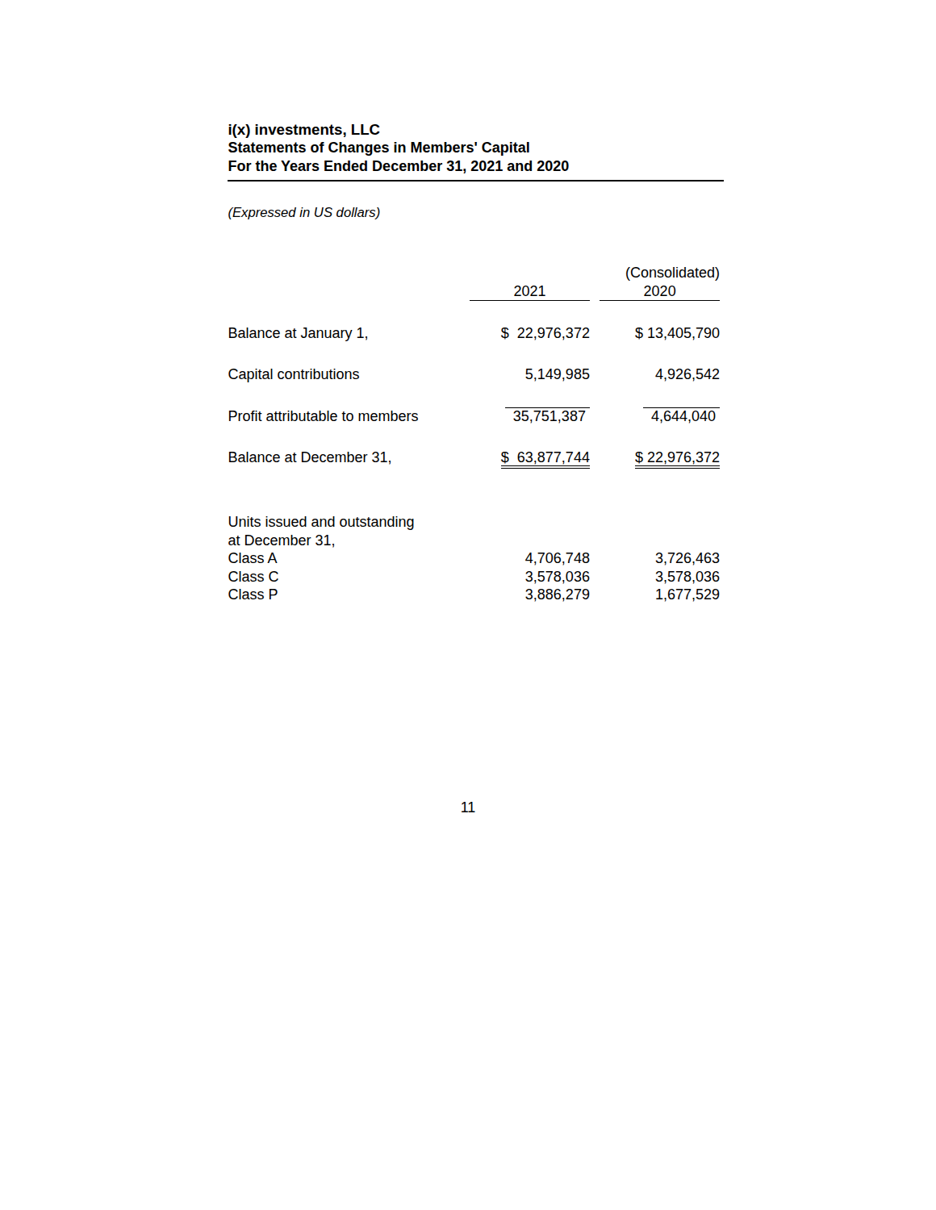i(x) investments, LLC
Statements of Changes in Members' Capital
For the Years Ended December 31, 2021 and 2020
(Expressed in US dollars)
| | | (Consolidated) |
| | 2021 | 2020 |
| Balance at January 1, | $ 22,976,372 | $ 13,405,790 |
| Capital contributions | 5,149,985 | 4,926,542 |
| Profit attributable to members | 35,751,387 | 4,644,040 |
| Balance at December 31, | $ 63,877,744 | $ 22,976,372 |
| Units issued and outstanding | | |
| at December 31, | | |
| Class A | 4,706,748 | 3,726,463 |
| Class C | 3,578,036 | 3,578,036 |
| Class P | 3,886,279 | 1,677,529 |
11